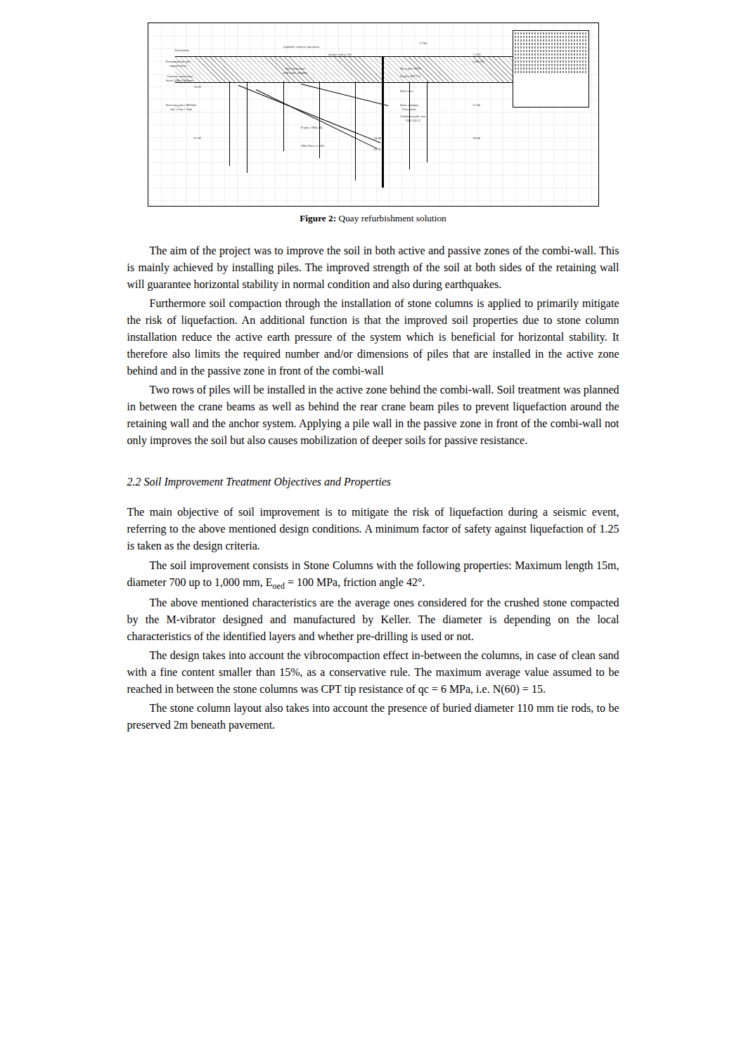Excavation
Excavation for soil
improvement
Concrete connection
block 1080x1580mm²
Relieving piles HD320x
dia 1.65m l=38m
Rail connection
with crane columns
Anchor rods ø 110
Asphaltic concrete pavement
Sheet piles PZ32
H-piles HZ775A
Sand wave
Stone columns
Filter units
Continuous pile row
CHS 556/12
H-piles 3Nbr.305
2Nbr Piles c/c 585
-10.66
-21.66
-24.00
-22.92
-29.00
-17.00
+1.339
-5.00 CD
+2.700
Figure 2: Quay refurbishment solution
The aim of the project was to improve the soil in both active and passive zones of the combi-wall. This is mainly achieved by installing piles. The improved strength of the soil at both sides of the retaining wall will guarantee horizontal stability in normal condition and also during earthquakes.
Furthermore soil compaction through the installation of stone columns is applied to primarily mitigate the risk of liquefaction. An additional function is that the improved soil properties due to stone column installation reduce the active earth pressure of the system which is beneficial for horizontal stability. It therefore also limits the required number and/or dimensions of piles that are installed in the active zone behind and in the passive zone in front of the combi-wall
Two rows of piles will be installed in the active zone behind the combi-wall. Soil treatment was planned in between the crane beams as well as behind the rear crane beam piles to prevent liquefaction around the retaining wall and the anchor system. Applying a pile wall in the passive zone in front of the combi-wall not only improves the soil but also causes mobilization of deeper soils for passive resistance.
2.2 Soil Improvement Treatment Objectives and Properties
The main objective of soil improvement is to mitigate the risk of liquefaction during a seismic event, referring to the above mentioned design conditions. A minimum factor of safety against liquefaction of 1.25 is taken as the design criteria.
The soil improvement consists in Stone Columns with the following properties: Maximum length 15m, diameter 700 up to 1,000 mm, Eoed = 100 MPa, friction angle 42°.
The above mentioned characteristics are the average ones considered for the crushed stone compacted by the M-vibrator designed and manufactured by Keller. The diameter is depending on the local characteristics of the identified layers and whether pre-drilling is used or not.
The design takes into account the vibrocompaction effect in-between the columns, in case of clean sand with a fine content smaller than 15%, as a conservative rule. The maximum average value assumed to be reached in between the stone columns was CPT tip resistance of qc = 6 MPa, i.e. N(60) = 15.
The stone column layout also takes into account the presence of buried diameter 110 mm tie rods, to be preserved 2m beneath pavement.